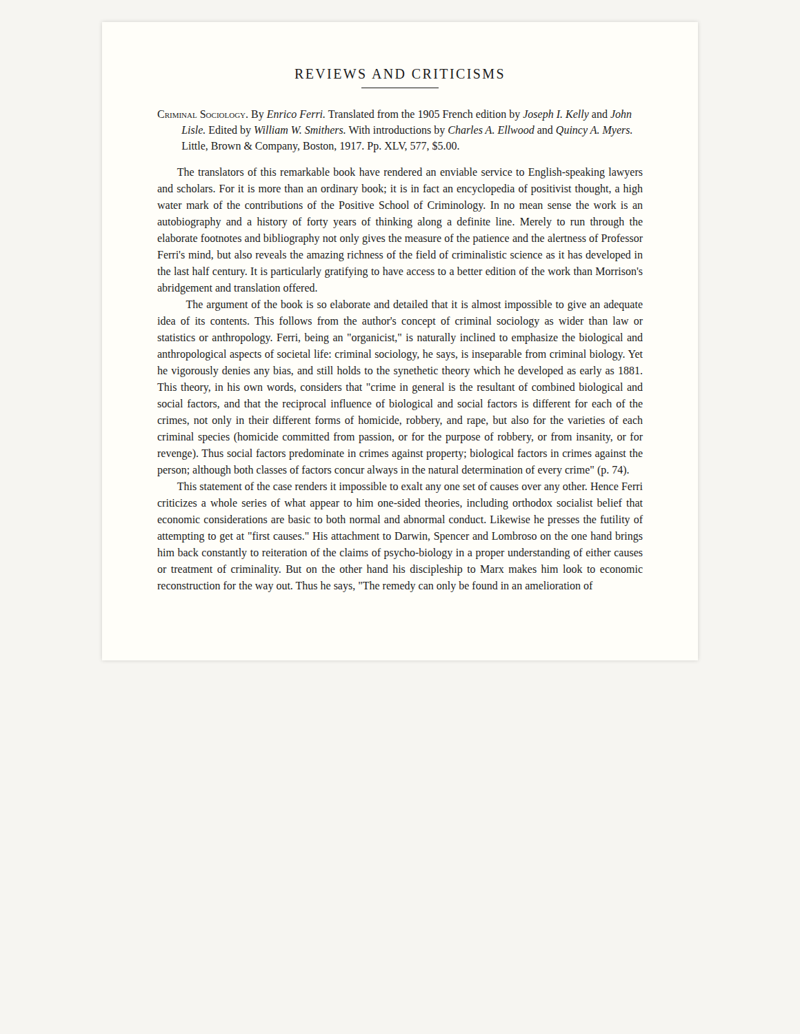REVIEWS AND CRITICISMS
Criminal Sociology. By Enrico Ferri. Translated from the 1905 French edition by Joseph I. Kelly and John Lisle. Edited by William W. Smithers. With introductions by Charles A. Ellwood and Quincy A. Myers. Little, Brown & Company, Boston, 1917. Pp. XLV, 577, $5.00.
The translators of this remarkable book have rendered an enviable service to English-speaking lawyers and scholars. For it is more than an ordinary book; it is in fact an encyclopedia of positivist thought, a high water mark of the contributions of the Positive School of Criminology. In no mean sense the work is an autobiography and a history of forty years of thinking along a definite line. Merely to run through the elaborate footnotes and bibliography not only gives the measure of the patience and the alertness of Professor Ferri's mind, but also reveals the amazing richness of the field of criminalistic science as it has developed in the last half century. It is particularly gratifying to have access to a better edition of the work than Morrison's abridgement and translation offered.
The argument of the book is so elaborate and detailed that it is almost impossible to give an adequate idea of its contents. This follows from the author's concept of criminal sociology as wider than law or statistics or anthropology. Ferri, being an "organicist," is naturally inclined to emphasize the biological and anthropological aspects of societal life: criminal sociology, he says, is inseparable from criminal biology. Yet he vigorously denies any bias, and still holds to the synethetic theory which he developed as early as 1881. This theory, in his own words, considers that "crime in general is the resultant of combined biological and social factors, and that the reciprocal influence of biological and social factors is different for each of the crimes, not only in their different forms of homicide, robbery, and rape, but also for the varieties of each criminal species (homicide committed from passion, or for the purpose of robbery, or from insanity, or for revenge). Thus social factors predominate in crimes against property; biological factors in crimes against the person; although both classes of factors concur always in the natural determination of every crime" (p. 74).
This statement of the case renders it impossible to exalt any one set of causes over any other. Hence Ferri criticizes a whole series of what appear to him one-sided theories, including orthodox socialist belief that economic considerations are basic to both normal and abnormal conduct. Likewise he presses the futility of attempting to get at "first causes." His attachment to Darwin, Spencer and Lombroso on the one hand brings him back constantly to reiteration of the claims of psycho-biology in a proper understanding of either causes or treatment of criminality. But on the other hand his discipleship to Marx makes him look to economic reconstruction for the way out. Thus he says, "The remedy can only be found in an amelioration of